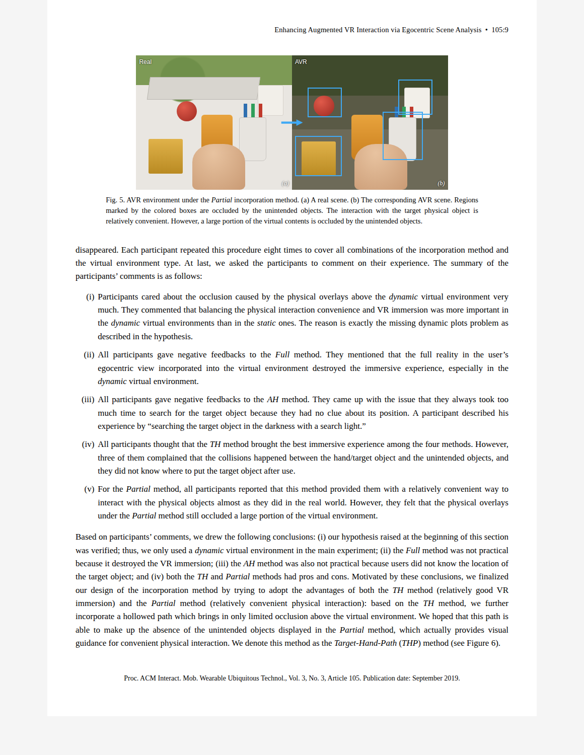Enhancing Augmented VR Interaction via Egocentric Scene Analysis•105:9
Real
(a)
AVR
(b)
Fig. 5. AVR environment under the Partial incorporation method. (a) A real scene. (b) The corresponding AVR scene. Regions marked by the colored boxes are occluded by the unintended objects. The interaction with the target physical object is relatively convenient. However, a large portion of the virtual contents is occluded by the unintended objects.
disappeared. Each participant repeated this procedure eight times to cover all combinations of the incorporation method and the virtual environment type. At last, we asked the participants to comment on their experience. The summary of the participants’ comments is as follows:
(i) Participants cared about the occlusion caused by the physical overlays above the dynamic virtual environment very much. They commented that balancing the physical interaction convenience and VR immersion was more important in the dynamic virtual environments than in the static ones. The reason is exactly the missing dynamic plots problem as described in the hypothesis.
(ii) All participants gave negative feedbacks to the Full method. They mentioned that the full reality in the user’s egocentric view incorporated into the virtual environment destroyed the immersive experience, especially in the dynamic virtual environment.
(iii) All participants gave negative feedbacks to the AH method. They came up with the issue that they always took too much time to search for the target object because they had no clue about its position. A participant described his experience by “searching the target object in the darkness with a search light.”
(iv) All participants thought that the TH method brought the best immersive experience among the four methods. However, three of them complained that the collisions happened between the hand/target object and the unintended objects, and they did not know where to put the target object after use.
(v) For the Partial method, all participants reported that this method provided them with a relatively convenient way to interact with the physical objects almost as they did in the real world. However, they felt that the physical overlays under the Partial method still occluded a large portion of the virtual environment.
Based on participants’ comments, we drew the following conclusions: (i) our hypothesis raised at the beginning of this section was verified; thus, we only used a dynamic virtual environment in the main experiment; (ii) the Full method was not practical because it destroyed the VR immersion; (iii) the AH method was also not practical because users did not know the location of the target object; and (iv) both the TH and Partial methods had pros and cons. Motivated by these conclusions, we finalized our design of the incorporation method by trying to adopt the advantages of both the TH method (relatively good VR immersion) and the Partial method (relatively convenient physical interaction): based on the TH method, we further incorporate a hollowed path which brings in only limited occlusion above the virtual environment. We hoped that this path is able to make up the absence of the unintended objects displayed in the Partial method, which actually provides visual guidance for convenient physical interaction. We denote this method as the Target-Hand-Path (THP) method (see Figure 6).
Proc. ACM Interact. Mob. Wearable Ubiquitous Technol., Vol. 3, No. 3, Article 105. Publication date: September 2019.